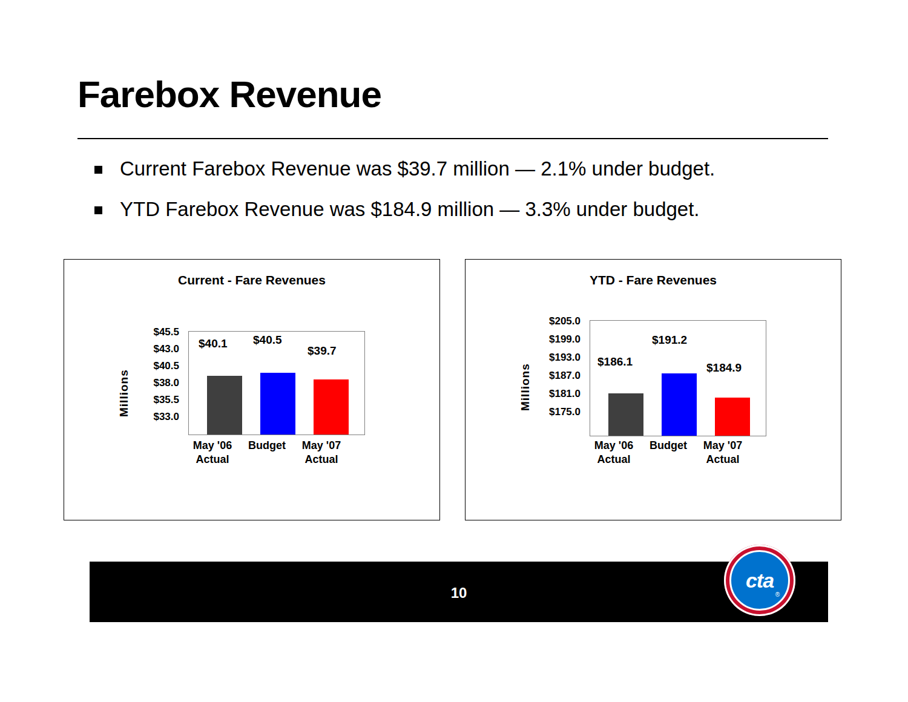Farebox Revenue
Current Farebox Revenue was $39.7 million — 2.1% under budget.
YTD Farebox Revenue was $184.9 million — 3.3% under budget.
Current - Fare Revenues
$45.5
$43.0
$40.5
$38.0
$35.5
$33.0
Millions
$40.1
$40.5
$39.7
May '06
Actual
Budget
May '07
Actual
YTD - Fare Revenues
$205.0
$199.0
$193.0
$187.0
$181.0
$175.0
Millions
$186.1
$191.2
$184.9
May '06
Actual
Budget
May '07
Actual
10
cta
®